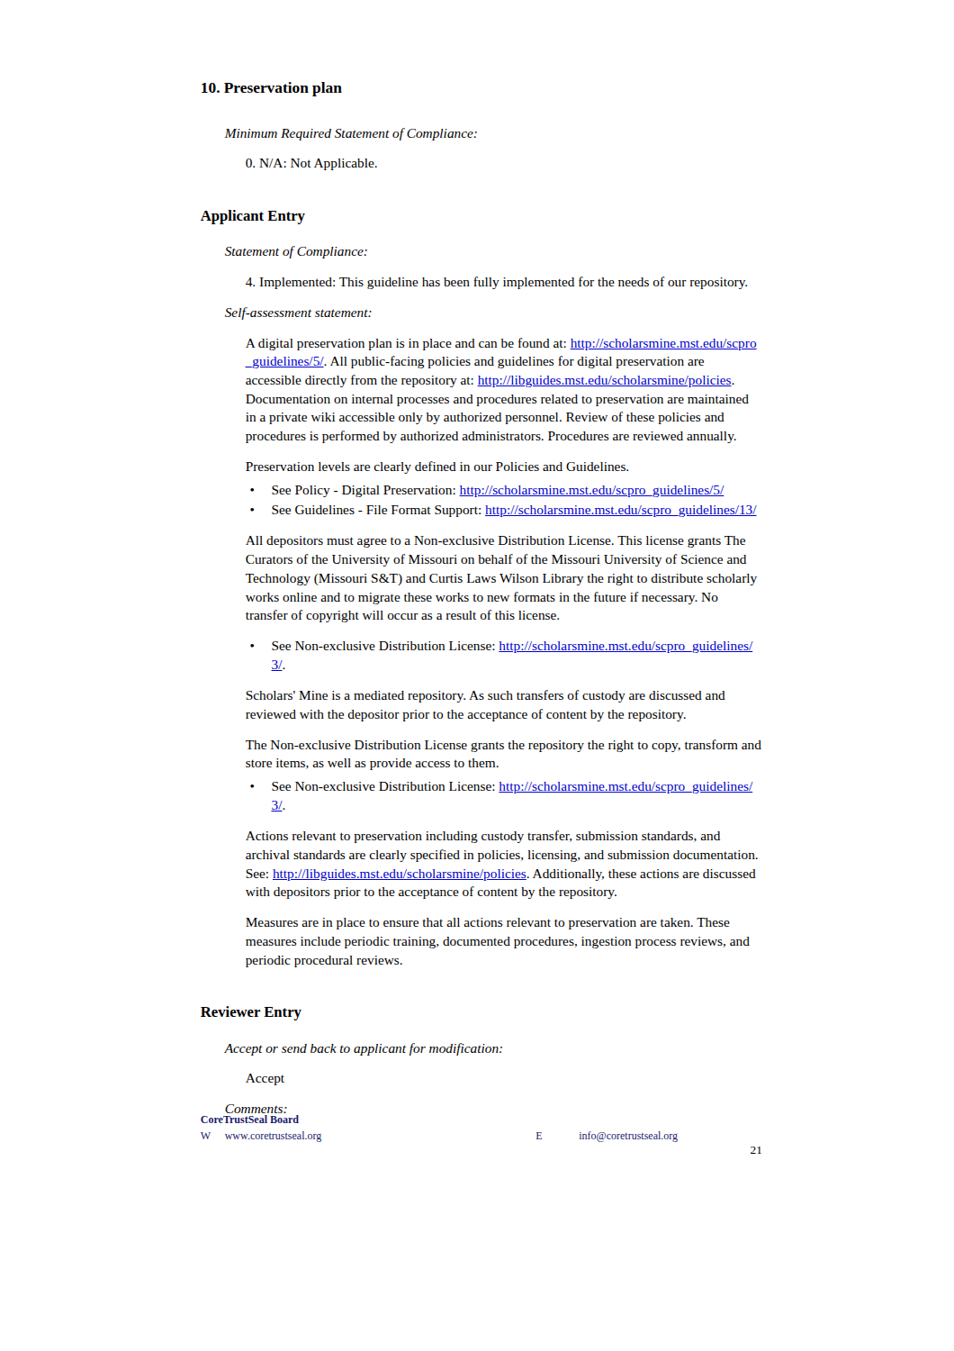10. Preservation plan
Minimum Required Statement of Compliance:
0. N/A: Not Applicable.
Applicant Entry
Statement of Compliance:
4. Implemented: This guideline has been fully implemented for the needs of our repository.
Self-assessment statement:
A digital preservation plan is in place and can be found at: http://scholarsmine.mst.edu/scpro_guidelines/5/. All public-facing policies and guidelines for digital preservation are accessible directly from the repository at: http://libguides.mst.edu/scholarsmine/policies. Documentation on internal processes and procedures related to preservation are maintained in a private wiki accessible only by authorized personnel. Review of these policies and procedures is performed by authorized administrators. Procedures are reviewed annually.
Preservation levels are clearly defined in our Policies and Guidelines.
See Policy - Digital Preservation: http://scholarsmine.mst.edu/scpro_guidelines/5/
See Guidelines - File Format Support: http://scholarsmine.mst.edu/scpro_guidelines/13/
All depositors must agree to a Non-exclusive Distribution License. This license grants The Curators of the University of Missouri on behalf of the Missouri University of Science and Technology (Missouri S&T) and Curtis Laws Wilson Library the right to distribute scholarly works online and to migrate these works to new formats in the future if necessary. No transfer of copyright will occur as a result of this license.
See Non-exclusive Distribution License: http://scholarsmine.mst.edu/scpro_guidelines/3/.
Scholars' Mine is a mediated repository. As such transfers of custody are discussed and reviewed with the depositor prior to the acceptance of content by the repository.
The Non-exclusive Distribution License grants the repository the right to copy, transform and store items, as well as provide access to them.
See Non-exclusive Distribution License: http://scholarsmine.mst.edu/scpro_guidelines/3/.
Actions relevant to preservation including custody transfer, submission standards, and archival standards are clearly specified in policies, licensing, and submission documentation. See: http://libguides.mst.edu/scholarsmine/policies. Additionally, these actions are discussed with depositors prior to the acceptance of content by the repository.
Measures are in place to ensure that all actions relevant to preservation are taken. These measures include periodic training, documented procedures, ingestion process reviews, and periodic procedural reviews.
Reviewer Entry
Accept or send back to applicant for modification:
Accept
Comments:
CoreTrustSeal Board
W www.coretrustseal.org E info@coretrustseal.org
21